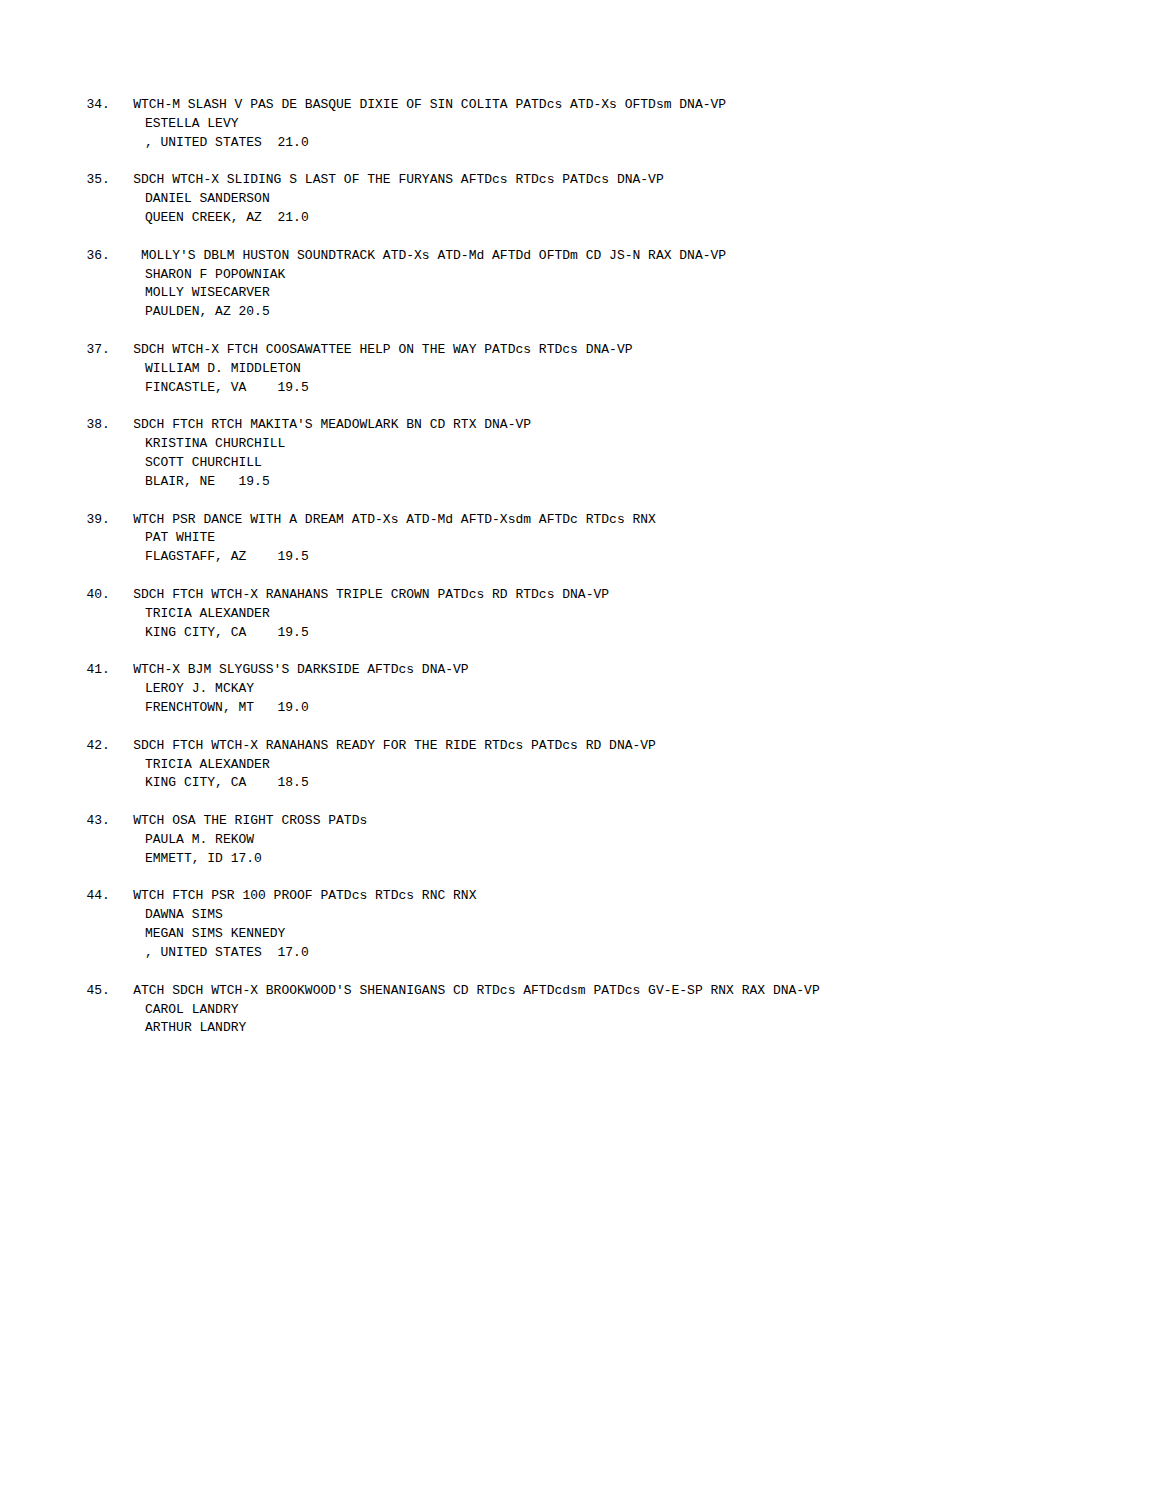34. WTCH-M SLASH V PAS DE BASQUE DIXIE OF SIN COLITA PATDcs ATD-Xs OFTDsm DNA-VPESTELLA LEVY, UNITED STATES 21.0
35. SDCH WTCH-X SLIDING S LAST OF THE FURYANS AFTDcs RTDcs PATDcs DNA-VPDANIEL SANDERSON QUEEN CREEK, AZ 21.0
36. MOLLY'S DBLM HUSTON SOUNDTRACK ATD-Xs ATD-Md AFTDd OFTDm CD JS-N RAX DNA-VPSHARON F POPOWNIAK MOLLY WISECARVER PAULDEN, AZ 20.5
37. SDCH WTCH-X FTCH COOSAWATTEE HELP ON THE WAY PATDcs RTDcs DNA-VPWILLIAM D. MIDDLETON FINCASTLE, VA 19.5
38. SDCH FTCH RTCH MAKITA'S MEADOWLARK BN CD RTX DNA-VPKRISTINA CHURCHILL SCOTT CHURCHILL BLAIR, NE 19.5
39. WTCH PSR DANCE WITH A DREAM ATD-Xs ATD-Md AFTD-Xsdm AFTDc RTDcs RNXPAT WHITE FLAGSTAFF, AZ 19.5
40. SDCH FTCH WTCH-X RANAHANS TRIPLE CROWN PATDcs RD RTDcs DNA-VPTRICIA ALEXANDER KING CITY, CA 19.5
41. WTCH-X BJM SLYGUSS'S DARKSIDE AFTDcs DNA-VPLEROY J. MCKAY FRENCHTOWN, MT 19.0
42. SDCH FTCH WTCH-X RANAHANS READY FOR THE RIDE RTDcs PATDcs RD DNA-VPTRICIA ALEXANDER KING CITY, CA 18.5
43. WTCH OSA THE RIGHT CROSS PATDsPAULA M. REKOW EMMETT, ID 17.0
44. WTCH FTCH PSR 100 PROOF PATDcs RTDcs RNC RNXDAWNA SIMS MEGAN SIMS KENNEDY, UNITED STATES 17.0
45. ATCH SDCH WTCH-X BROOKWOOD'S SHENANIGANS CD RTDcs AFTDcdsm PATDcs GV-E-SP RNX RAX DNA-VPCAROL LANDRY ARTHUR LANDRY